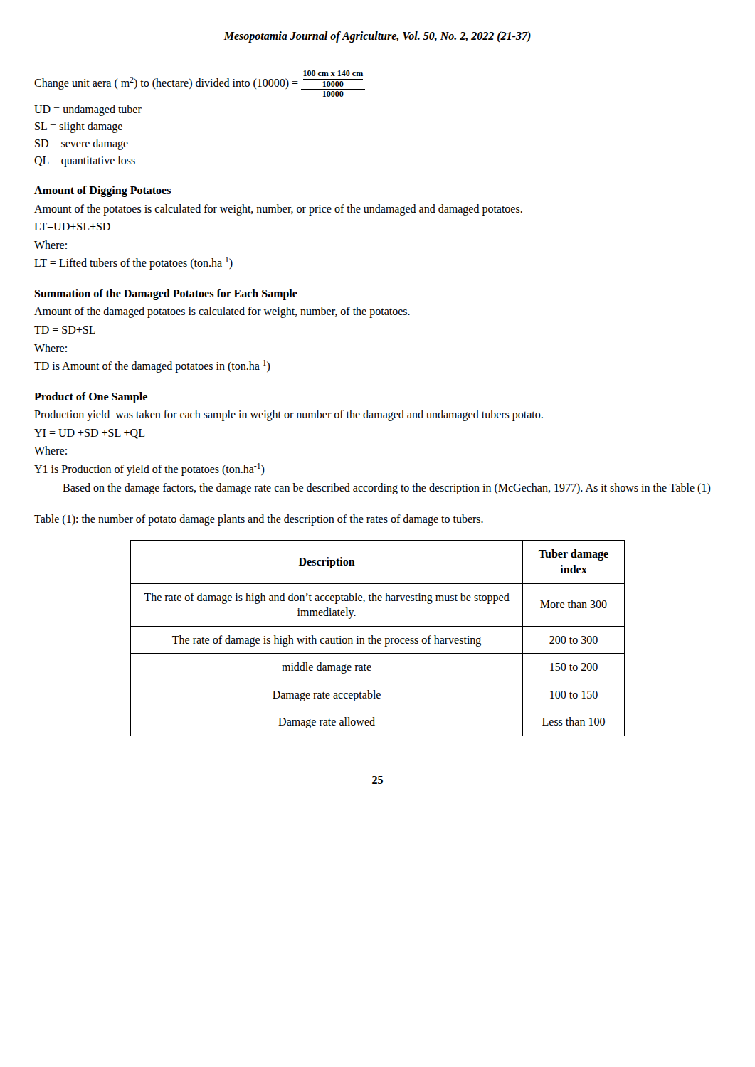Mesopotamia Journal of Agriculture, Vol. 50, No. 2, 2022 (21-37)
Change unit aera ( m2) to (hectare) divided into (10000) = 100 cm x 140 cm 10000 10000
UD = undamaged tuber
SL = slight damage
SD = severe damage
QL = quantitative loss
Amount of Digging Potatoes
Amount of the potatoes is calculated for weight, number, or price of the undamaged and damaged potatoes.
LT=UD+SL+SD
Where:
LT = Lifted tubers of the potatoes (ton.ha-1)
Summation of the Damaged Potatoes for Each Sample
Amount of the damaged potatoes is calculated for weight, number, of the potatoes.
TD = SD+SL
Where:
TD is Amount of the damaged potatoes in (ton.ha-1)
Product of One Sample
Production yield was taken for each sample in weight or number of the damaged and undamaged tubers potato.
YI = UD +SD +SL +QL
Where:
Y1 is Production of yield of the potatoes (ton.ha-1)
Based on the damage factors, the damage rate can be described according to the description in (McGechan, 1977). As it shows in the Table (1)
Table (1): the number of potato damage plants and the description of the rates of damage to tubers.
| Description | Tuber damage index |
| --- | --- |
| The rate of damage is high and don’t acceptable, the harvesting must be stopped immediately. | More than 300 |
| The rate of damage is high with caution in the process of harvesting | 200 to 300 |
| middle damage rate | 150 to 200 |
| Damage rate acceptable | 100 to 150 |
| Damage rate allowed | Less than 100 |
25